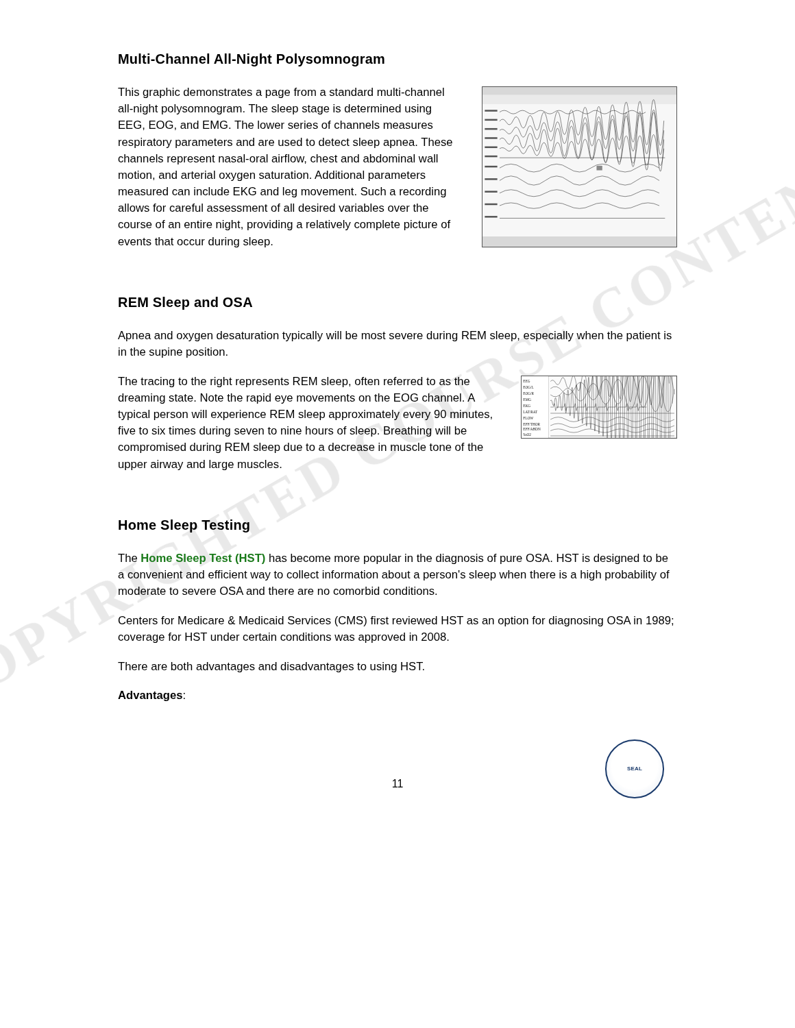Copyrighted Course Content
Multi-Channel All-Night Polysomnogram
This graphic demonstrates a page from a standard multi-channel all-night polysomnogram. The sleep stage is determined using EEG, EOG, and EMG. The lower series of channels measures respiratory parameters and are used to detect sleep apnea. These channels represent nasal-oral airflow, chest and abdominal wall motion, and arterial oxygen saturation. Additional parameters measured can include EKG and leg movement. Such a recording allows for careful assessment of all desired variables over the course of an entire night, providing a relatively complete picture of events that occur during sleep.
REM Sleep and OSA
Apnea and oxygen desaturation typically will be most severe during REM sleep, especially when the patient is in the supine position.
The tracing to the right represents REM sleep, often referred to as the dreaming state. Note the rapid eye movements on the EOG channel. A typical person will experience REM sleep approximately every 90 minutes, five to six times during seven to nine hours of sleep. Breathing will be compromised during REM sleep due to a decrease in muscle tone of the upper airway and large muscles.
Home Sleep Testing
The Home Sleep Test (HST) has become more popular in the diagnosis of pure OSA. HST is designed to be a convenient and efficient way to collect information about a person's sleep when there is a high probability of moderate to severe OSA and there are no comorbid conditions.
Centers for Medicare & Medicaid Services (CMS) first reviewed HST as an option for diagnosing OSA in 1989; coverage for HST under certain conditions was approved in 2008.
There are both advantages and disadvantages to using HST.
Advantages:
11
SEAL